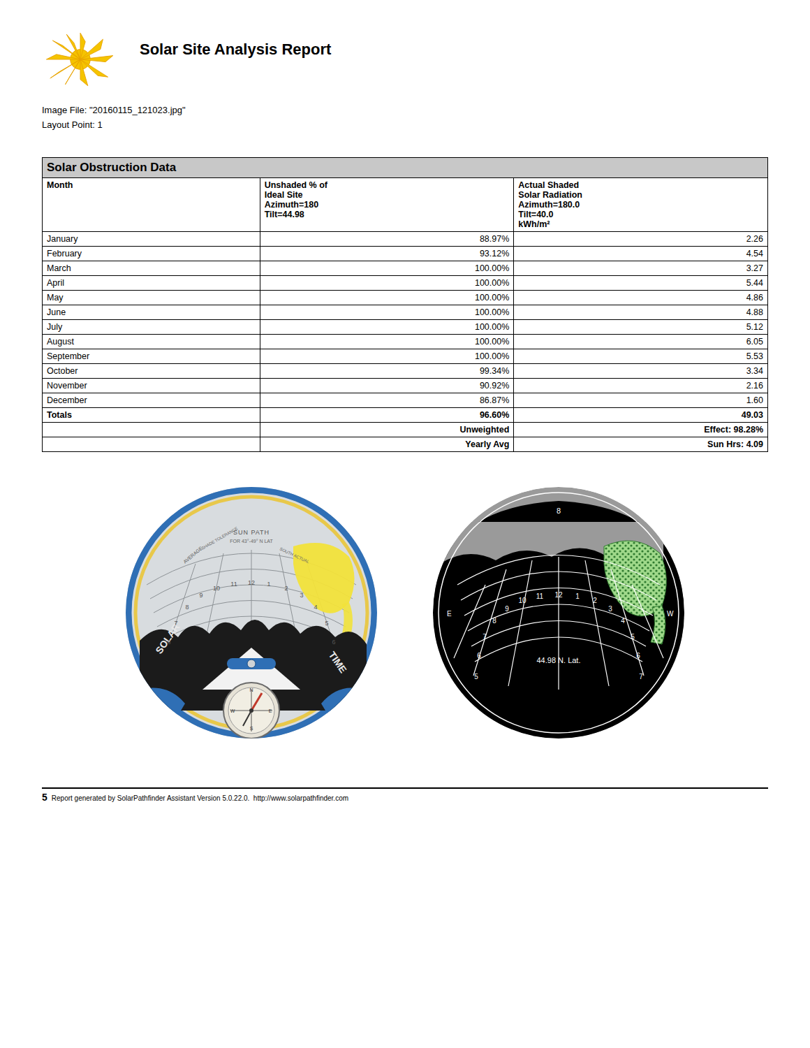Solar Site Analysis Report
Image File: "20160115_121023.jpg"
Layout Point: 1
Solar Obstruction Data
| Month | Unshaded % of Ideal Site Azimuth=180 Tilt=44.98 | Actual Shaded Solar Radiation Azimuth=180.0 Tilt=40.0 kWh/m² |
| --- | --- | --- |
| January | 88.97% | 2.26 |
| February | 93.12% | 4.54 |
| March | 100.00% | 3.27 |
| April | 100.00% | 5.44 |
| May | 100.00% | 4.86 |
| June | 100.00% | 4.88 |
| July | 100.00% | 5.12 |
| August | 100.00% | 6.05 |
| September | 100.00% | 5.53 |
| October | 99.34% | 3.34 |
| November | 90.92% | 2.16 |
| December | 86.87% | 1.60 |
| Totals | 96.60% | 49.03 |
| | Unweighted | Effect: 98.28% |
| | Yearly Avg | Sun Hrs: 4.09 |
N S W E SUN PATH FOR 43°-49° N LAT AVERAGE SHADE TOLERANCE SOUTH ACTUAL SOLAR TIME 12 11 1 10 2 9 3 8 4 7 5 6 6 8 E W 12 11 1 10 2 9 3 8 4 7 5 6 6 5 7 44.98 N. Lat.
5 Report generated by SolarPathfinder Assistant Version 5.0.22.0. http://www.solarpathfinder.com